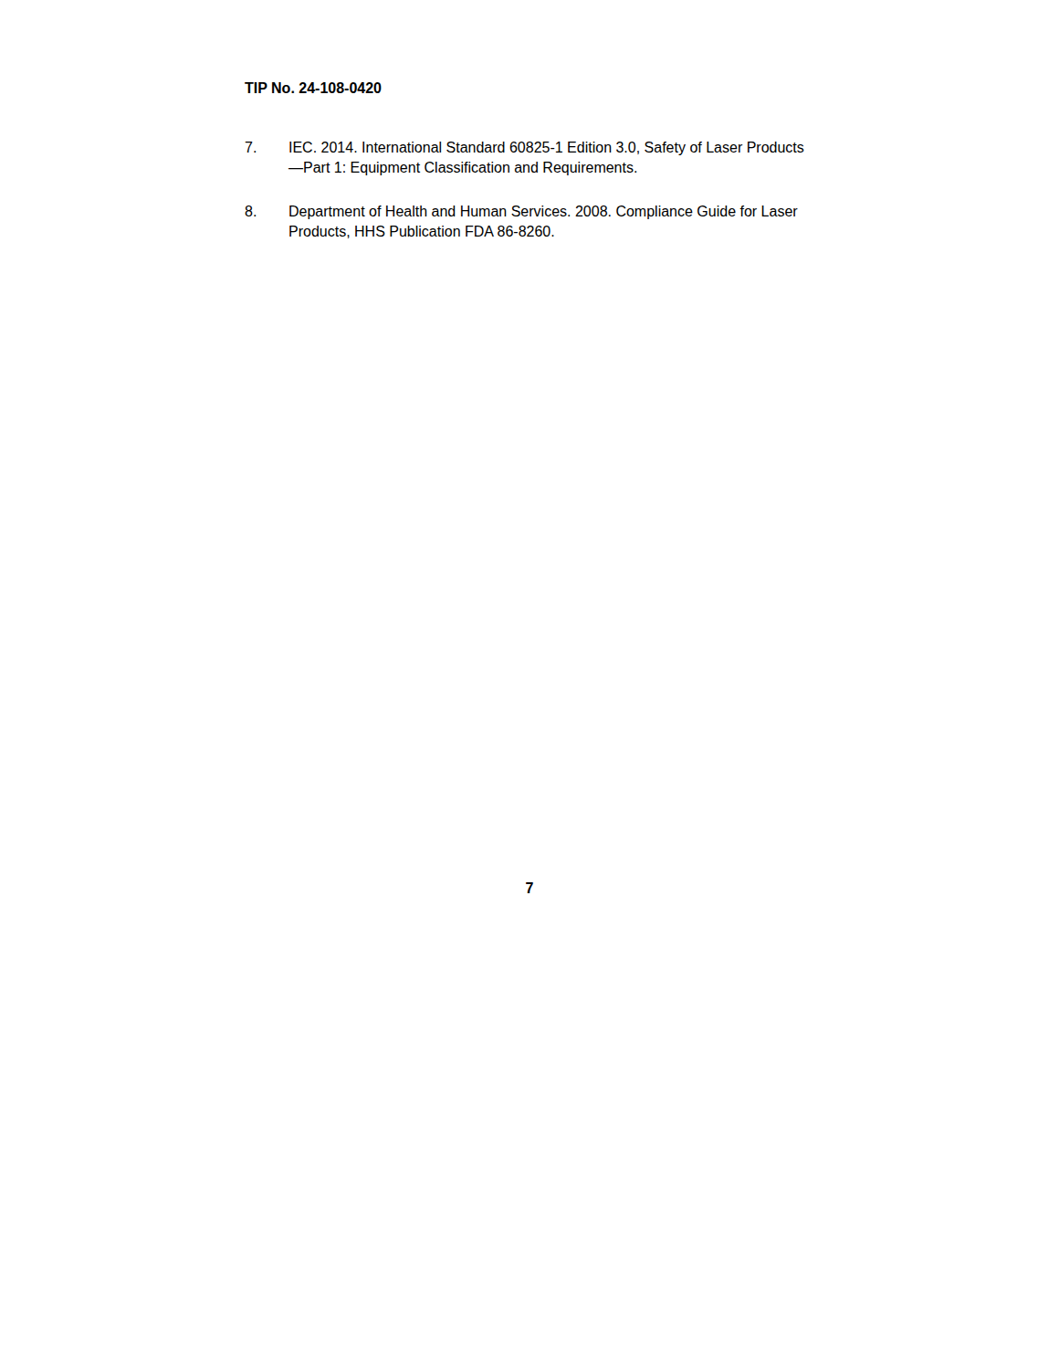TIP No. 24-108-0420
7. IEC. 2014. International Standard 60825-1 Edition 3.0, Safety of Laser Products—Part 1: Equipment Classification and Requirements.
8. Department of Health and Human Services. 2008. Compliance Guide for Laser Products, HHS Publication FDA 86-8260.
7